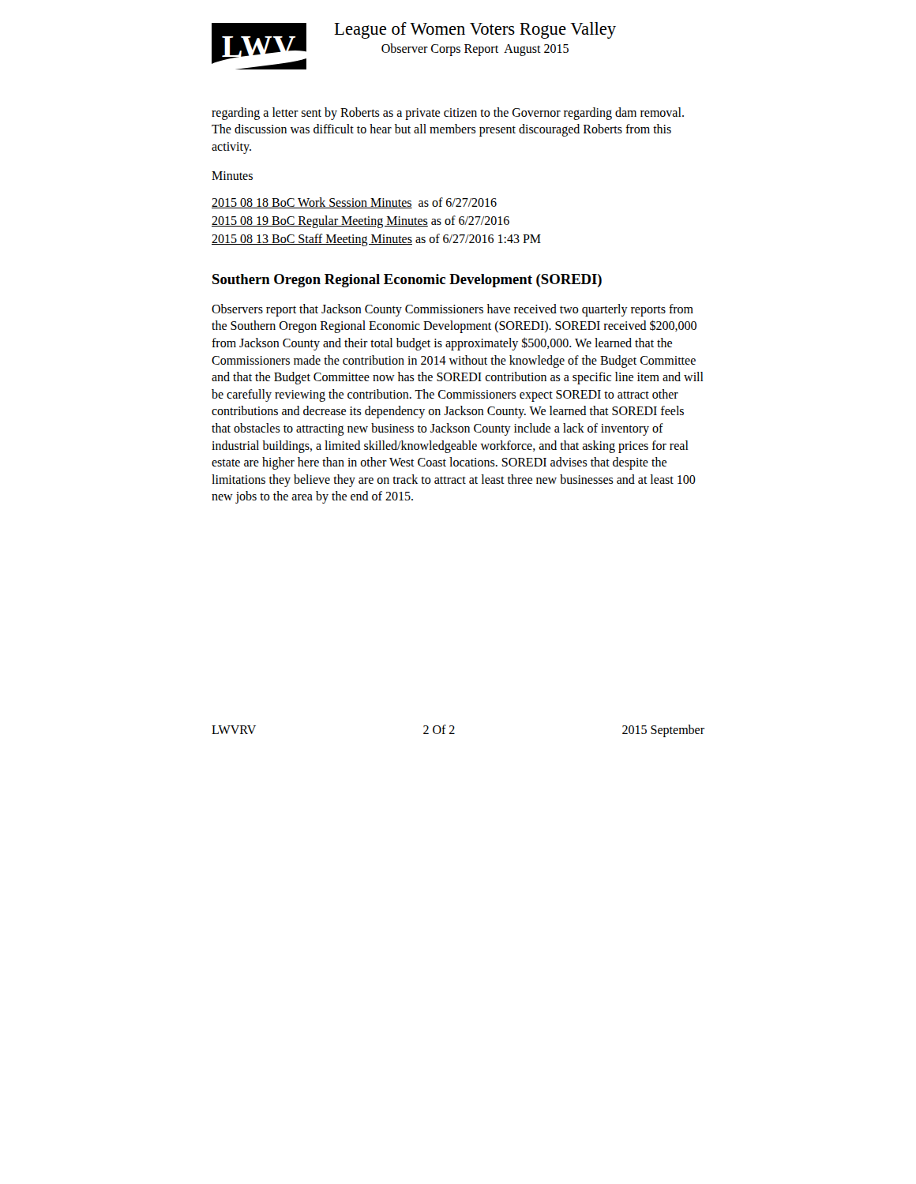LWV
League of Women Voters Rogue Valley
Observer Corps Report August 2015
regarding a letter sent by Roberts as a private citizen to the Governor regarding dam removal. The discussion was difficult to hear but all members present discouraged Roberts from this activity.
Minutes
2015 08 18 BoC Work Session Minutes as of 6/27/2016
2015 08 19 BoC Regular Meeting Minutes as of 6/27/2016
2015 08 13 BoC Staff Meeting Minutes as of 6/27/2016 1:43 PM
Southern Oregon Regional Economic Development (SOREDI)
Observers report that Jackson County Commissioners have received two quarterly reports from the Southern Oregon Regional Economic Development (SOREDI). SOREDI received $200,000 from Jackson County and their total budget is approximately $500,000. We learned that the Commissioners made the contribution in 2014 without the knowledge of the Budget Committee and that the Budget Committee now has the SOREDI contribution as a specific line item and will be carefully reviewing the contribution. The Commissioners expect SOREDI to attract other contributions and decrease its dependency on Jackson County. We learned that SOREDI feels that obstacles to attracting new business to Jackson County include a lack of inventory of industrial buildings, a limited skilled/knowledgeable workforce, and that asking prices for real estate are higher here than in other West Coast locations. SOREDI advises that despite the limitations they believe they are on track to attract at least three new businesses and at least 100 new jobs to the area by the end of 2015.
LWVRV
2 Of 2
2015 September